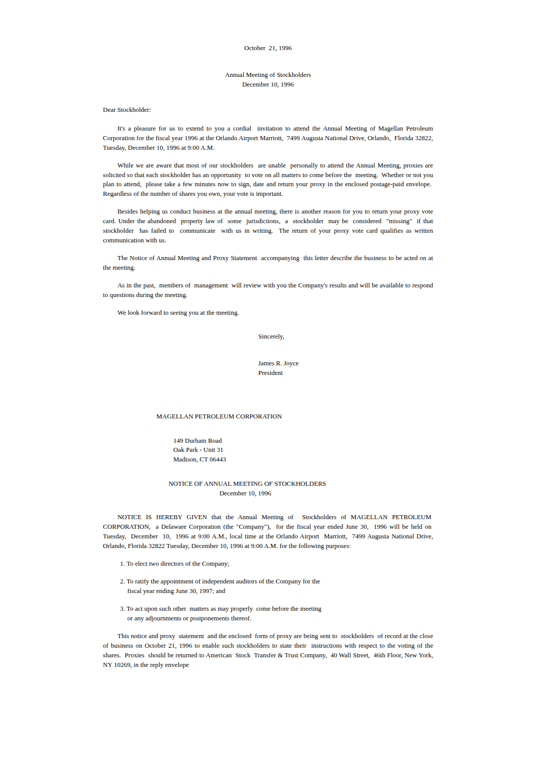October 21, 1996
Annual Meeting of Stockholders December 10, 1996
Dear Stockholder:
It's a pleasure for us to extend to you a cordial invitation to attend the Annual Meeting of Magellan Petroleum Corporation for the fiscal year 1996 at the Orlando Airport Marriott, 7499 Augusta National Drive, Orlando, Florida 32822, Tuesday, December 10, 1996 at 9:00 A.M.
While we are aware that most of our stockholders are unable personally to attend the Annual Meeting, proxies are solicited so that each stockholder has an opportunity to vote on all matters to come before the meeting. Whether or not you plan to attend, please take a few minutes now to sign, date and return your proxy in the enclosed postage-paid envelope. Regardless of the number of shares you own, your vote is important.
Besides helping us conduct business at the annual meeting, there is another reason for you to return your proxy vote card. Under the abandoned property law of some jurisdictions, a stockholder may be considered "missing" if that stockholder has failed to communicate with us in writing. The return of your proxy vote card qualifies as written communication with us.
The Notice of Annual Meeting and Proxy Statement accompanying this letter describe the business to be acted on at the meeting.
As in the past, members of management will review with you the Company's results and will be available to respond to questions during the meeting.
We look forward to seeing you at the meeting.
Sincerely,
James R. Joyce
President
MAGELLAN PETROLEUM CORPORATION
149 Durham Road Oak Park - Unit 31 Madison, CT 06443
NOTICE OF ANNUAL MEETING OF STOCKHOLDERS December 10, 1996
NOTICE IS HEREBY GIVEN that the Annual Meeting of Stockholders of MAGELLAN PETROLEUM CORPORATION, a Delaware Corporation (the "Company"), for the fiscal year ended June 30, 1996 will be held on Tuesday, December 10, 1996 at 9:00 A.M., local time at the Orlando Airport Marriott, 7499 Augusta National Drive, Orlando, Florida 32822 Tuesday, December 10, 1996 at 9:00 A.M. for the following purposes:
1. To elect two directors of the Company;
2. To ratify the appointment of independent auditors of the Company for the fiscal year ending June 30, 1997; and
3. To act upon such other matters as may properly come before the meeting or any adjournments or postponements thereof.
This notice and proxy statement and the enclosed form of proxy are being sent to stockholders of record at the close of business on October 21, 1996 to enable such stockholders to state their instructions with respect to the voting of the shares. Proxies should be returned to American Stock Transfer & Trust Company, 40 Wall Street, 46th Floor, New York, NY 10269, in the reply envelope